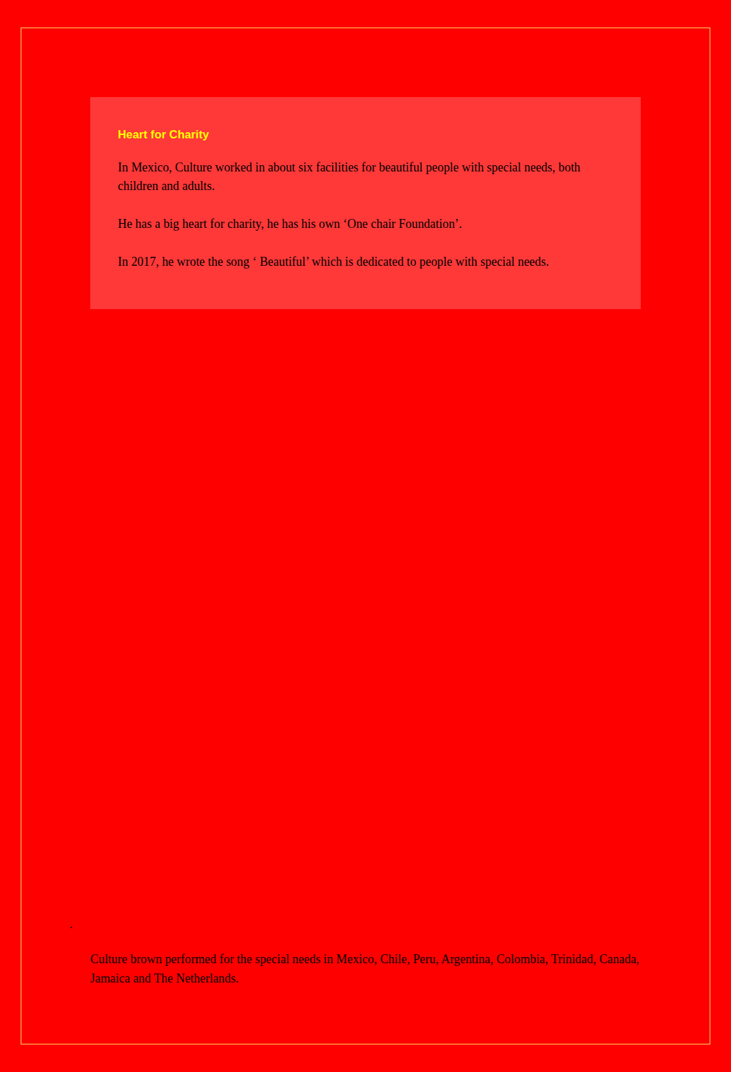Heart for Charity
In Mexico, Culture worked in about six facilities for beautiful people with special needs, both children and adults.
He has a big heart for charity, he has his own ‘One chair Foundation’.
In 2017, he wrote the song ‘ Beautiful’ which is dedicated to people with special needs.
.
Culture brown performed for the special needs in Mexico, Chile, Peru, Argentina, Colombia, Trinidad, Canada, Jamaica and The Netherlands.